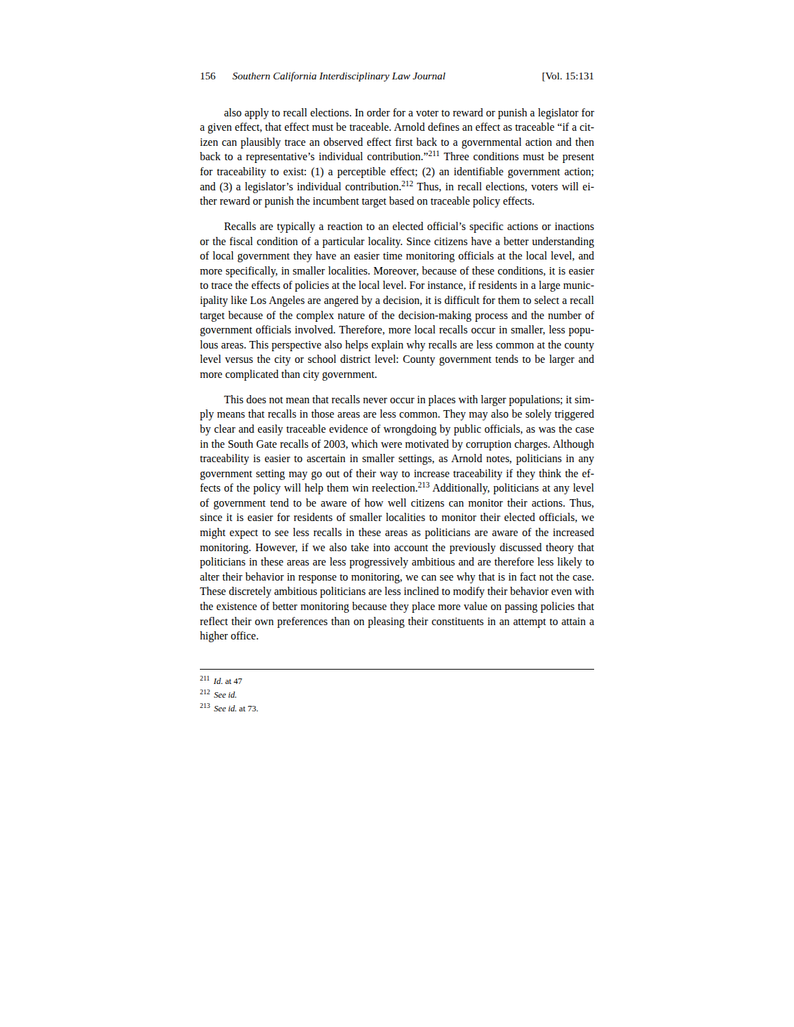156 Southern California Interdisciplinary Law Journal [Vol. 15:131
also apply to recall elections. In order for a voter to reward or punish a legislator for a given effect, that effect must be traceable. Arnold defines an effect as traceable “if a citizen can plausibly trace an observed effect first back to a governmental action and then back to a representative’s individual contribution.”211 Three conditions must be present for traceability to exist: (1) a perceptible effect; (2) an identifiable government action; and (3) a legislator’s individual contribution.212 Thus, in recall elections, voters will either reward or punish the incumbent target based on traceable policy effects.
Recalls are typically a reaction to an elected official’s specific actions or inactions or the fiscal condition of a particular locality. Since citizens have a better understanding of local government they have an easier time monitoring officials at the local level, and more specifically, in smaller localities. Moreover, because of these conditions, it is easier to trace the effects of policies at the local level. For instance, if residents in a large municipality like Los Angeles are angered by a decision, it is difficult for them to select a recall target because of the complex nature of the decision-making process and the number of government officials involved. Therefore, more local recalls occur in smaller, less populous areas. This perspective also helps explain why recalls are less common at the county level versus the city or school district level: County government tends to be larger and more complicated than city government.
This does not mean that recalls never occur in places with larger populations; it simply means that recalls in those areas are less common. They may also be solely triggered by clear and easily traceable evidence of wrongdoing by public officials, as was the case in the South Gate recalls of 2003, which were motivated by corruption charges. Although traceability is easier to ascertain in smaller settings, as Arnold notes, politicians in any government setting may go out of their way to increase traceability if they think the effects of the policy will help them win reelection.213 Additionally, politicians at any level of government tend to be aware of how well citizens can monitor their actions. Thus, since it is easier for residents of smaller localities to monitor their elected officials, we might expect to see less recalls in these areas as politicians are aware of the increased monitoring. However, if we also take into account the previously discussed theory that politicians in these areas are less progressively ambitious and are therefore less likely to alter their behavior in response to monitoring, we can see why that is in fact not the case. These discretely ambitious politicians are less inclined to modify their behavior even with the existence of better monitoring because they place more value on passing policies that reflect their own preferences than on pleasing their constituents in an attempt to attain a higher office.
211 Id. at 47
212 See id.
213 See id. at 73.